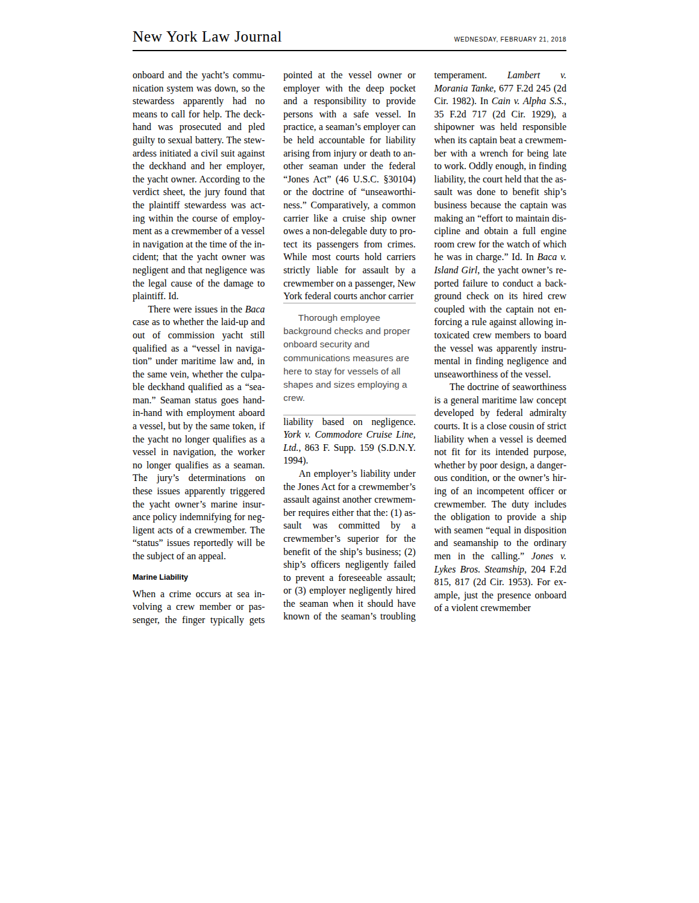New York Law Journal
Wednesday, February 21, 2018
onboard and the yacht’s communication system was down, so the stewardess apparently had no means to call for help. The deckhand was prosecuted and pled guilty to sexual battery. The stewardess initiated a civil suit against the deckhand and her employer, the yacht owner. According to the verdict sheet, the jury found that the plaintiff stewardess was acting within the course of employment as a crewmember of a vessel in navigation at the time of the incident; that the yacht owner was negligent and that negligence was the legal cause of the damage to plaintiff. Id.
There were issues in the Baca case as to whether the laid-up and out of commission yacht still qualified as a “vessel in navigation” under maritime law and, in the same vein, whether the culpable deckhand qualified as a “seaman.” Seaman status goes hand-in-hand with employment aboard a vessel, but by the same token, if the yacht no longer qualifies as a vessel in navigation, the worker no longer qualifies as a seaman. The jury’s determinations on these issues apparently triggered the yacht owner’s marine insurance policy indemnifying for negligent acts of a crewmember. The “status” issues reportedly will be the subject of an appeal.
Marine Liability
When a crime occurs at sea involving a crew member or passenger, the finger typically gets pointed at the vessel owner or employer with the deep pocket and a responsibility to provide persons with a safe vessel. In practice, a seaman’s employer can be held accountable for liability arising from injury or death to another seaman under the federal “Jones Act” (46 U.S.C. §30104) or the doctrine of “unseaworthiness.” Comparatively, a common carrier like a cruise ship owner owes a non-delegable duty to protect its passengers from crimes. While most courts hold carriers strictly liable for assault by a crewmember on a passenger, New York federal courts anchor carrier
Thorough employee background checks and proper onboard security and communications measures are here to stay for vessels of all shapes and sizes employing a crew.
liability based on negligence. York v. Commodore Cruise Line, Ltd., 863 F. Supp. 159 (S.D.N.Y. 1994).
An employer’s liability under the Jones Act for a crewmember’s assault against another crewmember requires either that the: (1) assault was committed by a crewmember’s superior for the benefit of the ship’s business; (2) ship’s officers negligently failed to prevent a foreseeable assault; or (3) employer negligently hired the seaman when it should have known of the seaman’s troubling temperament. Lambert v. Morania Tanke, 677 F.2d 245 (2d Cir. 1982). In Cain v. Alpha S.S., 35 F.2d 717 (2d Cir. 1929), a shipowner was held responsible when its captain beat a crewmember with a wrench for being late to work. Oddly enough, in finding liability, the court held that the assault was done to benefit ship’s business because the captain was making an “effort to maintain discipline and obtain a full engine room crew for the watch of which he was in charge.” Id. In Baca v. Island Girl, the yacht owner’s reported failure to conduct a background check on its hired crew coupled with the captain not enforcing a rule against allowing intoxicated crew members to board the vessel was apparently instrumental in finding negligence and unseaworthiness of the vessel.
The doctrine of seaworthiness is a general maritime law concept developed by federal admiralty courts. It is a close cousin of strict liability when a vessel is deemed not fit for its intended purpose, whether by poor design, a dangerous condition, or the owner’s hiring of an incompetent officer or crewmember. The duty includes the obligation to provide a ship with seamen “equal in disposition and seamanship to the ordinary men in the calling.” Jones v. Lykes Bros. Steamship, 204 F.2d 815, 817 (2d Cir. 1953). For example, just the presence onboard of a violent crewmember